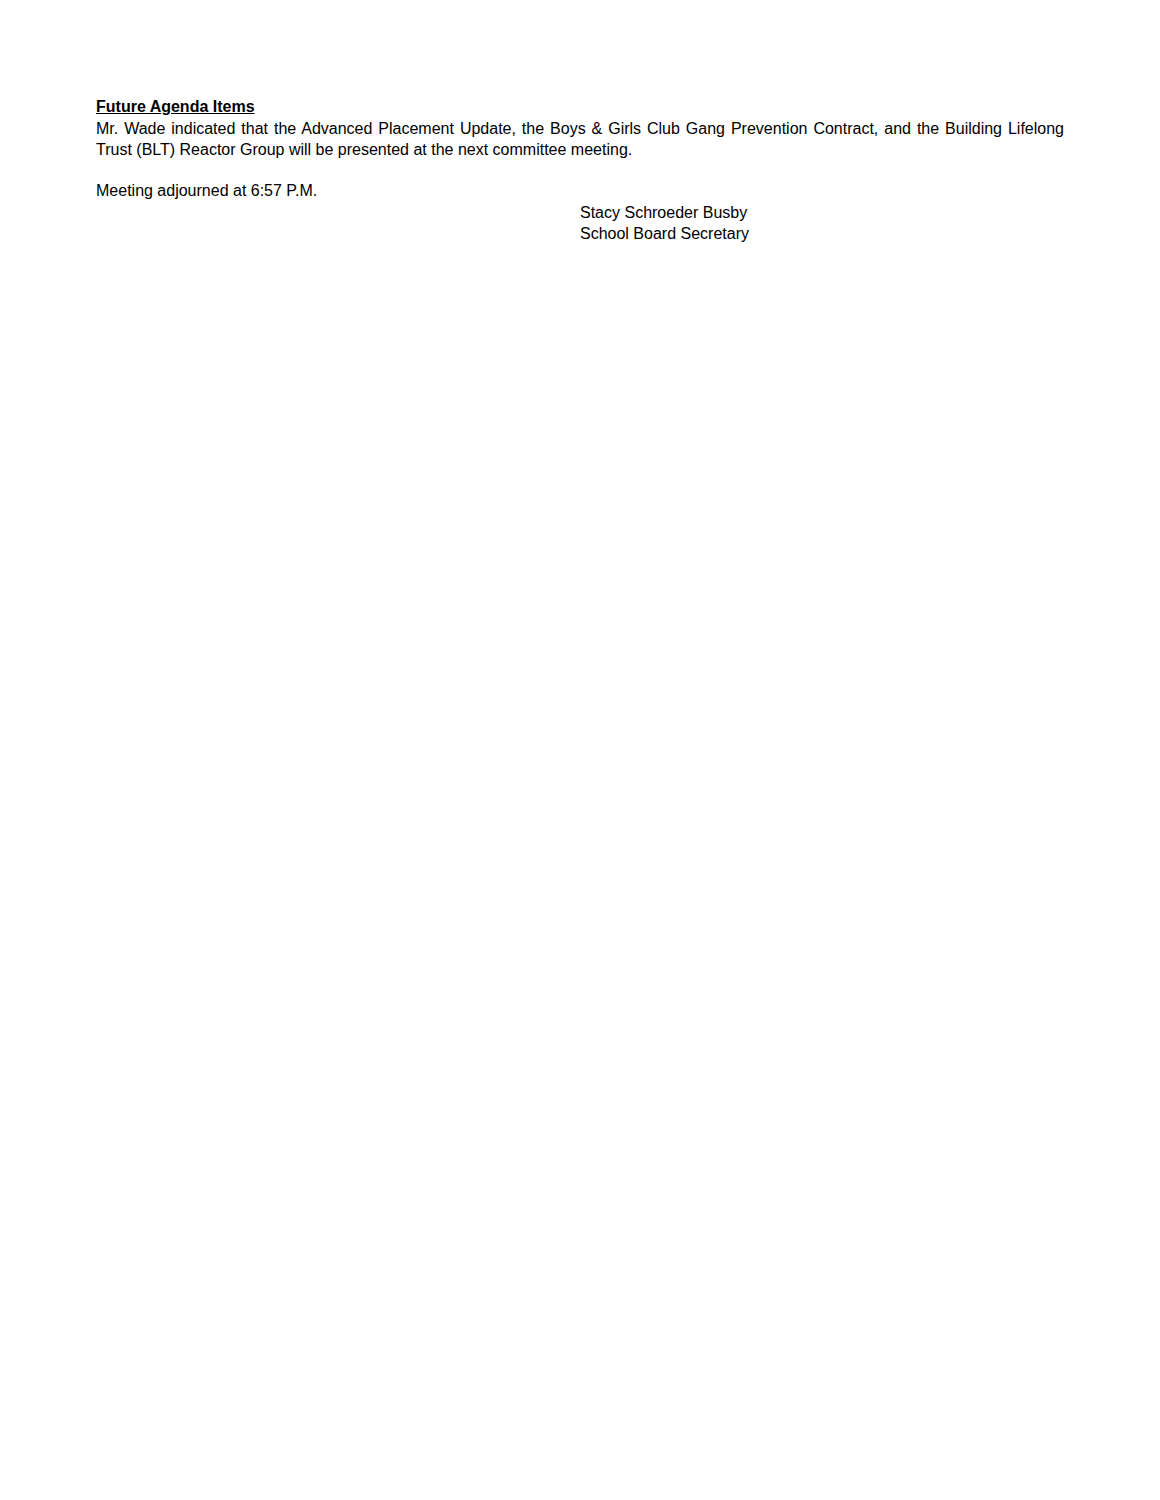Future Agenda Items
Mr. Wade indicated that the Advanced Placement Update, the Boys & Girls Club Gang Prevention Contract, and the Building Lifelong Trust (BLT) Reactor Group will be presented at the next committee meeting.
Meeting adjourned at 6:57 P.M.
Stacy Schroeder Busby
School Board Secretary